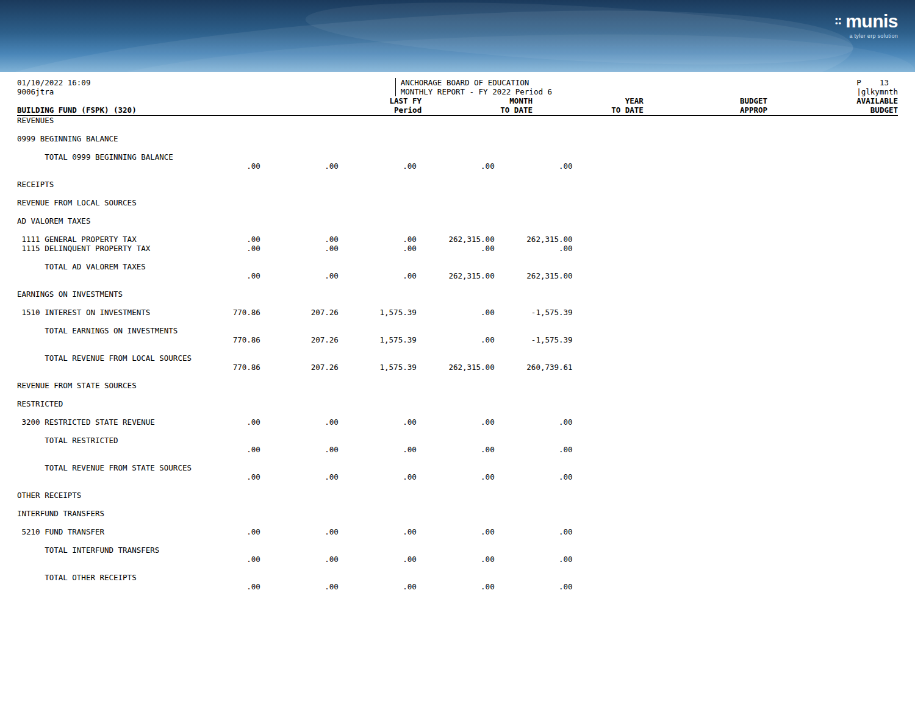••••munis
a tyler erp solution
01/10/2022 16:09 9006jtra
ANCHORAGE BOARD OF EDUCATION MONTHLY REPORT - FY 2022 Period 6
P 13 |glkymnth
| | LAST FY | MONTH | YEAR | BUDGET | AVAILABLE |
| BUILDING FUND (FSPK) (320) | Period | TO DATE | TO DATE | APPROP | BUDGET |
REVENUES

0999 BEGINNING BALANCE

      TOTAL 0999 BEGINNING BALANCE
                                                  .00              .00              .00              .00              .00

RECEIPTS

REVENUE FROM LOCAL SOURCES

AD VALOREM TAXES

 1111 GENERAL PROPERTY TAX                        .00              .00              .00       262,315.00       262,315.00
 1115 DELINQUENT PROPERTY TAX                     .00              .00              .00              .00              .00

      TOTAL AD VALOREM TAXES
                                                  .00              .00              .00       262,315.00       262,315.00

EARNINGS ON INVESTMENTS

 1510 INTEREST ON INVESTMENTS                  770.86           207.26         1,575.39              .00        -1,575.39

      TOTAL EARNINGS ON INVESTMENTS
                                               770.86           207.26         1,575.39              .00        -1,575.39

      TOTAL REVENUE FROM LOCAL SOURCES
                                               770.86           207.26         1,575.39       262,315.00       260,739.61

REVENUE FROM STATE SOURCES

RESTRICTED

 3200 RESTRICTED STATE REVENUE                    .00              .00              .00              .00              .00

      TOTAL RESTRICTED
                                                  .00              .00              .00              .00              .00

      TOTAL REVENUE FROM STATE SOURCES
                                                  .00              .00              .00              .00              .00

OTHER RECEIPTS

INTERFUND TRANSFERS

 5210 FUND TRANSFER                               .00              .00              .00              .00              .00

      TOTAL INTERFUND TRANSFERS
                                                  .00              .00              .00              .00              .00

      TOTAL OTHER RECEIPTS
                                                  .00              .00              .00              .00              .00